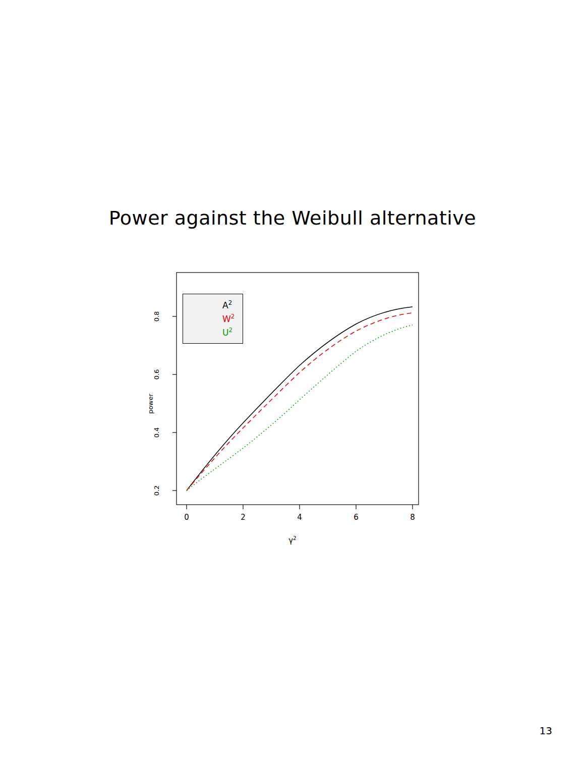Power against the Weibull alternative
power
0.2
0.4
0.6
0.8
0
2
4
6
8
γ2
| | A 2 |
| | W 2 |
| | U 2 |
13